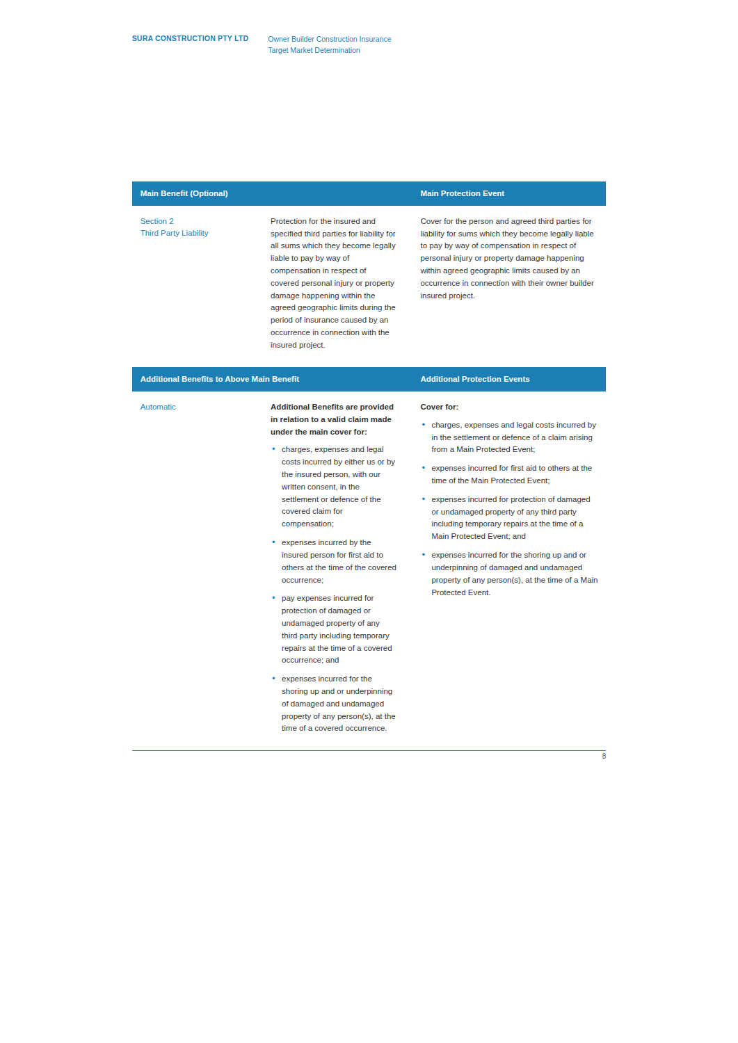SURA CONSTRUCTION PTY LTD
Owner Builder Construction Insurance
Target Market Determination
| Main Benefit (Optional) | Main Protection Event |
| --- | --- |
| Section 2 Third Party Liability | Protection for the insured and specified third parties for liability for all sums which they become legally liable to pay by way of compensation in respect of covered personal injury or property damage happening within the agreed geographic limits during the period of insurance caused by an occurrence in connection with the insured project. | Cover for the person and agreed third parties for liability for sums which they become legally liable to pay by way of compensation in respect of personal injury or property damage happening within agreed geographic limits caused by an occurrence in connection with their owner builder insured project. |
| Additional Benefits to Above Main Benefit | Additional Protection Events |
| Automatic | Additional Benefits are provided in relation to a valid claim made under the main cover for: charges, expenses and legal costs incurred by either us or by the insured person, with our written consent, in the settlement or defence of the covered claim for compensation; expenses incurred by the insured person for first aid to others at the time of the covered occurrence; pay expenses incurred for protection of damaged or undamaged property of any third party including temporary repairs at the time of a covered occurrence; and expenses incurred for the shoring up and or underpinning of damaged and undamaged property of any person(s), at the time of a covered occurrence. | Cover for: charges, expenses and legal costs incurred by in the settlement or defence of a claim arising from a Main Protected Event; expenses incurred for first aid to others at the time of the Main Protected Event; expenses incurred for protection of damaged or undamaged property of any third party including temporary repairs at the time of a Main Protected Event; and expenses incurred for the shoring up and or underpinning of damaged and undamaged property of any person(s), at the time of a Main Protected Event. |
8